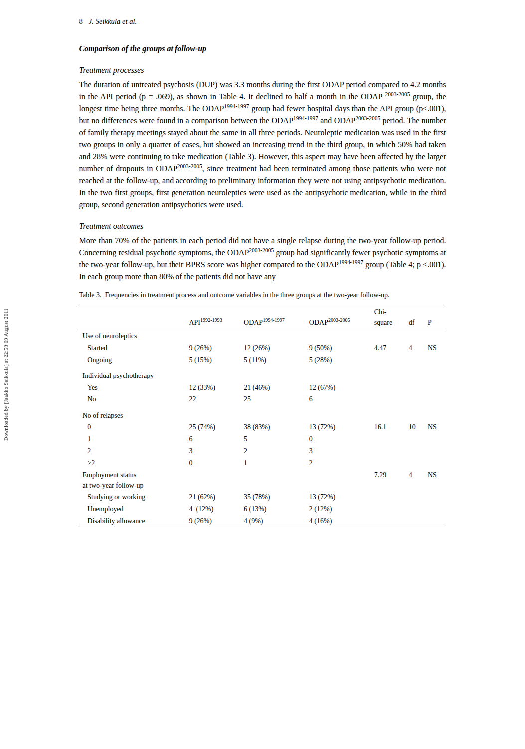Downloaded by [Jaakko Seikkula] at 22:58 09 August 2011
8 J. Seikkula et al.
Comparison of the groups at follow-up
Treatment processes
The duration of untreated psychosis (DUP) was 3.3 months during the first ODAP period compared to 4.2 months in the API period (p = .069), as shown in Table 4. It declined to half a month in the ODAP 2003-2005 group, the longest time being three months. The ODAP1994-1997 group had fewer hospital days than the API group (p<.001), but no differences were found in a comparison between the ODAP1994-1997 and ODAP2003-2005 period. The number of family therapy meetings stayed about the same in all three periods. Neuroleptic medication was used in the first two groups in only a quarter of cases, but showed an increasing trend in the third group, in which 50% had taken and 28% were continuing to take medication (Table 3). However, this aspect may have been affected by the larger number of dropouts in ODAP2003-2005, since treatment had been terminated among those patients who were not reached at the follow-up, and according to preliminary information they were not using antipsychotic medication. In the two first groups, first generation neuroleptics were used as the antipsychotic medication, while in the third group, second generation antipsychotics were used.
Treatment outcomes
More than 70% of the patients in each period did not have a single relapse during the two-year follow-up period. Concerning residual psychotic symptoms, the ODAP2003-2005 group had significantly fewer psychotic symptoms at the two-year follow-up, but their BPRS score was higher compared to the ODAP1994-1997 group (Table 4; p <.001). In each group more than 80% of the patients did not have any
Table 3. Frequencies in treatment process and outcome variables in the three groups at the two-year follow-up.
| | API 1992-1993 | ODAP 1994-1997 | ODAP 2003-2005 | Chi- square | df | P |
| --- | --- | --- | --- | --- | --- | --- |
| Use of neuroleptics | | | | | | |
| Started | 9 (26%) | 12 (26%) | 9 (50%) | 4.47 | 4 | NS |
| Ongoing | 5 (15%) | 5 (11%) | 5 (28%) | | | |
| Individual psychotherapy | | | | | | |
| Yes | 12 (33%) | 21 (46%) | 12 (67%) | | | |
| No | 22 | 25 | 6 | | | |
| No of relapses | | | | | | |
| 0 | 25 (74%) | 38 (83%) | 13 (72%) | 16.1 | 10 | NS |
| 1 | 6 | 5 | 0 | | | |
| 2 | 3 | 2 | 3 | | | |
| >2 | 0 | 1 | 2 | | | |
| Employment status at two-year follow-up | | | | 7.29 | 4 | NS |
| Studying or working | 21 (62%) | 35 (78%) | 13 (72%) | | | |
| Unemployed | 4 (12%) | 6 (13%) | 2 (12%) | | | |
| Disability allowance | 9 (26%) | 4 (9%) | 4 (16%) | | | |